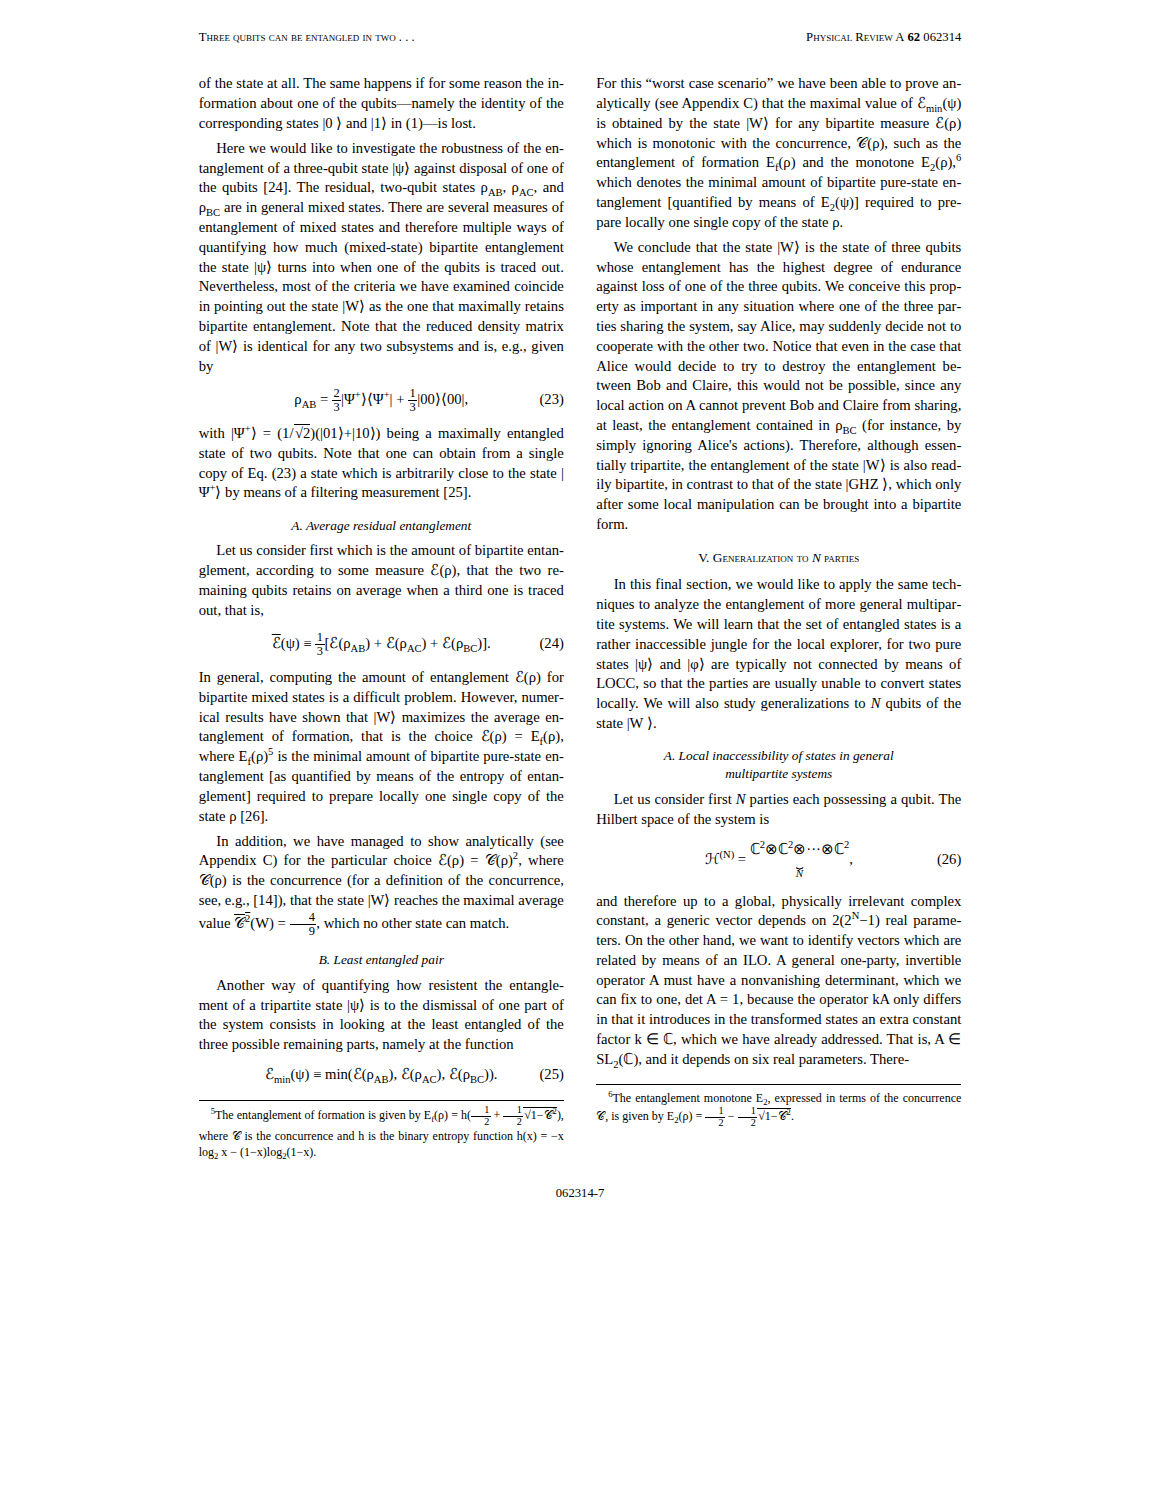Three qubits can be entangled in two . . .
Physical Review A 62 062314
of the state at all. The same happens if for some reason the information about one of the qubits—namely the identity of the corresponding states |0 ⟩ and |1⟩ in (1)—is lost.
Here we would like to investigate the robustness of the entanglement of a three-qubit state |ψ⟩ against disposal of one of the qubits [24]. The residual, two-qubit states ρAB, ρAC, and ρBC are in general mixed states. There are several measures of entanglement of mixed states and therefore multiple ways of quantifying how much (mixed-state) bipartite entanglement the state |ψ⟩ turns into when one of the qubits is traced out. Nevertheless, most of the criteria we have examined coincide in pointing out the state |W⟩ as the one that maximally retains bipartite entanglement. Note that the reduced density matrix of |W⟩ is identical for any two subsystems and is, e.g., given by
ρAB = 23|Ψ+⟩⟨Ψ+| + 13|00⟩⟨00|, (23)
with |Ψ+⟩ = (1/√2)(|01⟩+|10⟩) being a maximally entangled state of two qubits. Note that one can obtain from a single copy of Eq. (23) a state which is arbitrarily close to the state |Ψ+⟩ by means of a filtering measurement [25].
A. Average residual entanglement
Let us consider first which is the amount of bipartite entanglement, according to some measure ℰ(ρ), that the two remaining qubits retains on average when a third one is traced out, that is,
ℰ(ψ) ≡ 13[ℰ(ρAB) + ℰ(ρAC) + ℰ(ρBC)]. (24)
In general, computing the amount of entanglement ℰ(ρ) for bipartite mixed states is a difficult problem. However, numerical results have shown that |W⟩ maximizes the average entanglement of formation, that is the choice ℰ(ρ) = Ef(ρ), where Ef(ρ)5 is the minimal amount of bipartite pure-state entanglement [as quantified by means of the entropy of entanglement] required to prepare locally one single copy of the state ρ [26].
In addition, we have managed to show analytically (see Appendix C) for the particular choice ℰ(ρ) = 𝒞(ρ)2, where 𝒞(ρ) is the concurrence (for a definition of the concurrence, see, e.g., [14]), that the state |W⟩ reaches the maximal average value 𝒞2(W) = 49, which no other state can match.
B. Least entangled pair
Another way of quantifying how resistent the entanglement of a tripartite state |ψ⟩ is to the dismissal of one part of the system consists in looking at the least entangled of the three possible remaining parts, namely at the function
ℰmin(ψ) ≡ min(ℰ(ρAB), ℰ(ρAC), ℰ(ρBC)). (25)
5The entanglement of formation is given by Ef(ρ) = h(12 + 12√1−𝒞2), where 𝒞 is the concurrence and h is the binary entropy function h(x) = −x log2 x − (1−x)log2(1−x).
For this “worst case scenario” we have been able to prove analytically (see Appendix C) that the maximal value of ℰmin(ψ) is obtained by the state |W⟩ for any bipartite measure ℰ(ρ) which is monotonic with the concurrence, 𝒞(ρ), such as the entanglement of formation Ef(ρ) and the monotone E2(ρ),6 which denotes the minimal amount of bipartite pure-state entanglement [quantified by means of E2(ψ)] required to prepare locally one single copy of the state ρ.
We conclude that the state |W⟩ is the state of three qubits whose entanglement has the highest degree of endurance against loss of one of the three qubits. We conceive this property as important in any situation where one of the three parties sharing the system, say Alice, may suddenly decide not to cooperate with the other two. Notice that even in the case that Alice would decide to try to destroy the entanglement between Bob and Claire, this would not be possible, since any local action on A cannot prevent Bob and Claire from sharing, at least, the entanglement contained in ρBC (for instance, by simply ignoring Alice's actions). Therefore, although essentially tripartite, the entanglement of the state |W⟩ is also readily bipartite, in contrast to that of the state |GHZ ⟩, which only after some local manipulation can be brought into a bipartite form.
V. Generalization to N parties
In this final section, we would like to apply the same techniques to analyze the entanglement of more general multipartite systems. We will learn that the set of entangled states is a rather inaccessible jungle for the local explorer, for two pure states |ψ⟩ and |φ⟩ are typically not connected by means of LOCC, so that the parties are usually unable to convert states locally. We will also study generalizations to N qubits of the state |W ⟩.
A. Local inaccessibility of states in general
multipartite systems
Let us consider first N parties each possessing a qubit. The Hilbert space of the system is
ℋ(N) = ℂ2⊗ℂ2⊗···⊗ℂ2⏟N, (26)
and therefore up to a global, physically irrelevant complex constant, a generic vector depends on 2(2N−1) real parameters. On the other hand, we want to identify vectors which are related by means of an ILO. A general one-party, invertible operator A must have a nonvanishing determinant, which we can fix to one, det A = 1, because the operator kA only differs in that it introduces in the transformed states an extra constant factor k ∈ ℂ, which we have already addressed. That is, A ∈ SL2(ℂ), and it depends on six real parameters. There-
6The entanglement monotone E2, expressed in terms of the concurrence 𝒞, is given by E2(ρ) = 12 − 12√1−𝒞2.
062314-7